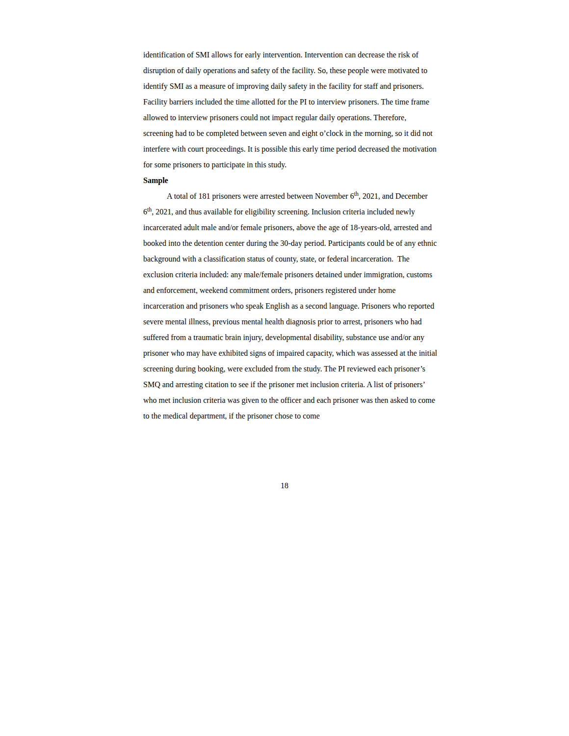identification of SMI allows for early intervention. Intervention can decrease the risk of disruption of daily operations and safety of the facility. So, these people were motivated to identify SMI as a measure of improving daily safety in the facility for staff and prisoners. Facility barriers included the time allotted for the PI to interview prisoners. The time frame allowed to interview prisoners could not impact regular daily operations. Therefore, screening had to be completed between seven and eight o’clock in the morning, so it did not interfere with court proceedings. It is possible this early time period decreased the motivation for some prisoners to participate in this study.
Sample
A total of 181 prisoners were arrested between November 6th, 2021, and December 6th, 2021, and thus available for eligibility screening. Inclusion criteria included newly incarcerated adult male and/or female prisoners, above the age of 18-years-old, arrested and booked into the detention center during the 30-day period. Participants could be of any ethnic background with a classification status of county, state, or federal incarceration. The exclusion criteria included: any male/female prisoners detained under immigration, customs and enforcement, weekend commitment orders, prisoners registered under home incarceration and prisoners who speak English as a second language. Prisoners who reported severe mental illness, previous mental health diagnosis prior to arrest, prisoners who had suffered from a traumatic brain injury, developmental disability, substance use and/or any prisoner who may have exhibited signs of impaired capacity, which was assessed at the initial screening during booking, were excluded from the study. The PI reviewed each prisoner’s SMQ and arresting citation to see if the prisoner met inclusion criteria. A list of prisoners’ who met inclusion criteria was given to the officer and each prisoner was then asked to come to the medical department, if the prisoner chose to come
18